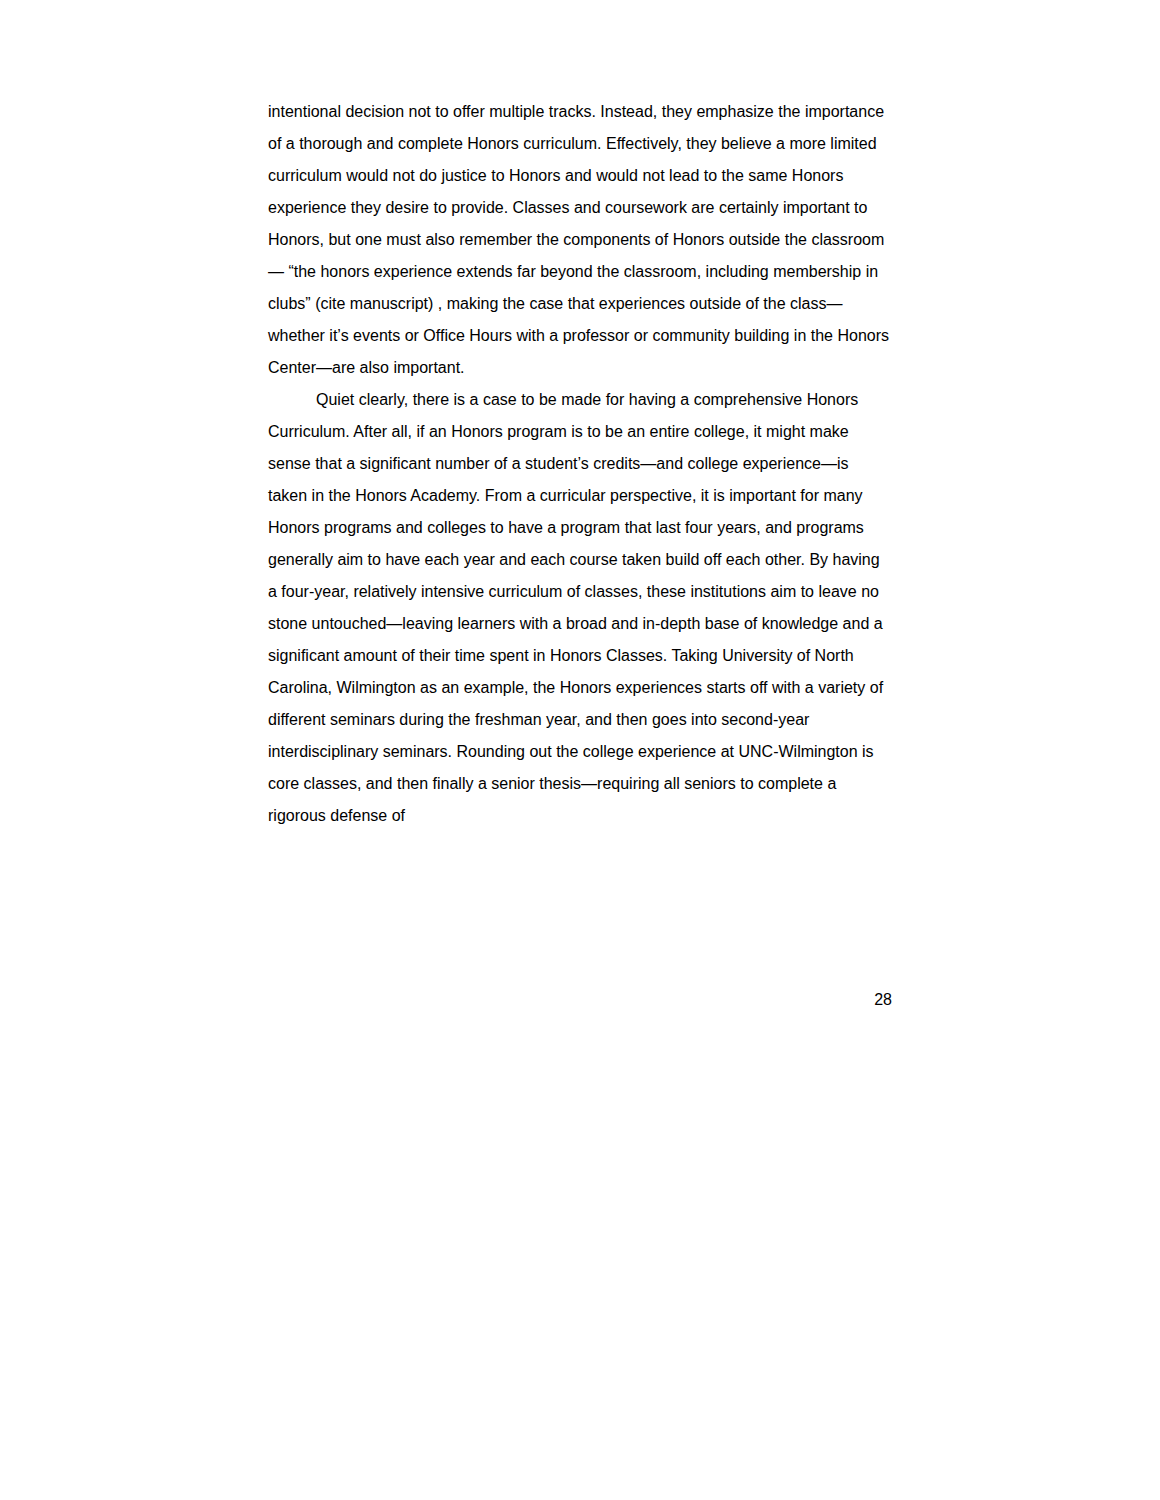intentional decision not to offer multiple tracks. Instead, they emphasize the importance of a thorough and complete Honors curriculum. Effectively, they believe a more limited curriculum would not do justice to Honors and would not lead to the same Honors experience they desire to provide. Classes and coursework are certainly important to Honors, but one must also remember the components of Honors outside the classroom— “the honors experience extends far beyond the classroom, including membership in clubs” (cite manuscript) , making the case that experiences outside of the class—whether it’s events or Office Hours with a professor or community building in the Honors Center—are also important.
Quiet clearly, there is a case to be made for having a comprehensive Honors Curriculum. After all, if an Honors program is to be an entire college, it might make sense that a significant number of a student’s credits—and college experience—is taken in the Honors Academy. From a curricular perspective, it is important for many Honors programs and colleges to have a program that last four years, and programs generally aim to have each year and each course taken build off each other. By having a four-year, relatively intensive curriculum of classes, these institutions aim to leave no stone untouched—leaving learners with a broad and in-depth base of knowledge and a significant amount of their time spent in Honors Classes. Taking University of North Carolina, Wilmington as an example, the Honors experiences starts off with a variety of different seminars during the freshman year, and then goes into second-year interdisciplinary seminars. Rounding out the college experience at UNC-Wilmington is core classes, and then finally a senior thesis—requiring all seniors to complete a rigorous defense of
28